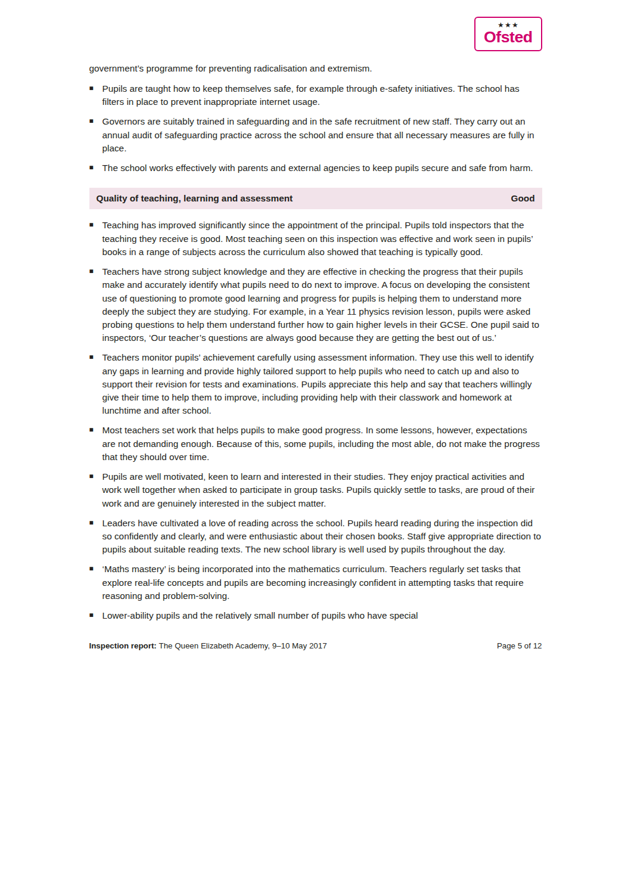★★★ Ofsted
government’s programme for preventing radicalisation and extremism.
Pupils are taught how to keep themselves safe, for example through e-safety initiatives. The school has filters in place to prevent inappropriate internet usage.
Governors are suitably trained in safeguarding and in the safe recruitment of new staff. They carry out an annual audit of safeguarding practice across the school and ensure that all necessary measures are fully in place.
The school works effectively with parents and external agencies to keep pupils secure and safe from harm.
Quality of teaching, learning and assessment Good
Teaching has improved significantly since the appointment of the principal. Pupils told inspectors that the teaching they receive is good. Most teaching seen on this inspection was effective and work seen in pupils’ books in a range of subjects across the curriculum also showed that teaching is typically good.
Teachers have strong subject knowledge and they are effective in checking the progress that their pupils make and accurately identify what pupils need to do next to improve. A focus on developing the consistent use of questioning to promote good learning and progress for pupils is helping them to understand more deeply the subject they are studying. For example, in a Year 11 physics revision lesson, pupils were asked probing questions to help them understand further how to gain higher levels in their GCSE. One pupil said to inspectors, ‘Our teacher’s questions are always good because they are getting the best out of us.’
Teachers monitor pupils’ achievement carefully using assessment information. They use this well to identify any gaps in learning and provide highly tailored support to help pupils who need to catch up and also to support their revision for tests and examinations. Pupils appreciate this help and say that teachers willingly give their time to help them to improve, including providing help with their classwork and homework at lunchtime and after school.
Most teachers set work that helps pupils to make good progress. In some lessons, however, expectations are not demanding enough. Because of this, some pupils, including the most able, do not make the progress that they should over time.
Pupils are well motivated, keen to learn and interested in their studies. They enjoy practical activities and work well together when asked to participate in group tasks. Pupils quickly settle to tasks, are proud of their work and are genuinely interested in the subject matter.
Leaders have cultivated a love of reading across the school. Pupils heard reading during the inspection did so confidently and clearly, and were enthusiastic about their chosen books. Staff give appropriate direction to pupils about suitable reading texts. The new school library is well used by pupils throughout the day.
‘Maths mastery’ is being incorporated into the mathematics curriculum. Teachers regularly set tasks that explore real-life concepts and pupils are becoming increasingly confident in attempting tasks that require reasoning and problem-solving.
Lower-ability pupils and the relatively small number of pupils who have special
Inspection report: The Queen Elizabeth Academy, 9–10 May 2017
Page 5 of 12